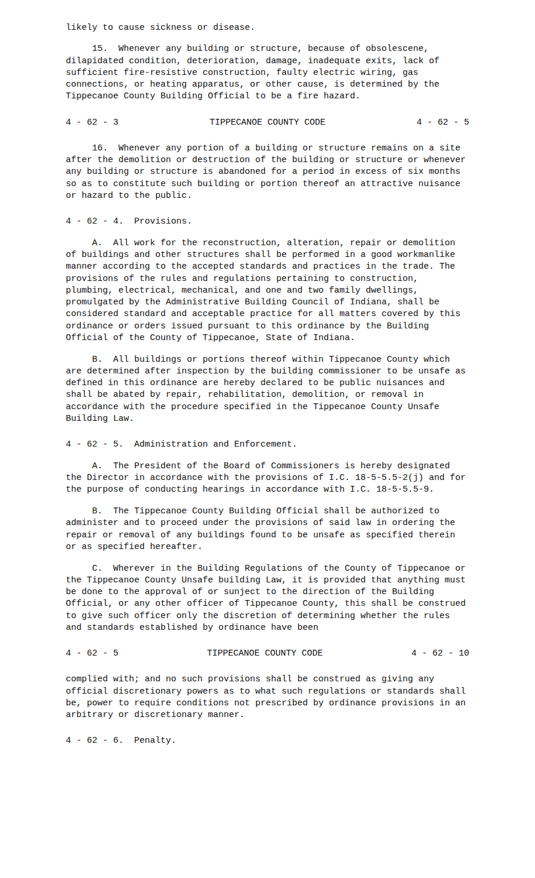likely to cause sickness or disease.
15. Whenever any building or structure, because of obsolescene, dilapidated condition, deterioration, damage, inadequate exits, lack of sufficient fire-resistive construction, faulty electric wiring, gas connections, or heating apparatus, or other cause, is determined by the Tippecanoe County Building Official to be a fire hazard.
4 - 62 - 3 TIPPECANOE COUNTY CODE 4 - 62 - 5
16. Whenever any portion of a building or structure remains on a site after the demolition or destruction of the building or structure or whenever any building or structure is abandoned for a period in excess of six months so as to constitute such building or portion thereof an attractive nuisance or hazard to the public.
4 - 62 - 4. Provisions.
A. All work for the reconstruction, alteration, repair or demolition of buildings and other structures shall be performed in a good workmanlike manner according to the accepted standards and practices in the trade. The provisions of the rules and regulations pertaining to construction, plumbing, electrical, mechanical, and one and two family dwellings, promulgated by the Administrative Building Council of Indiana, shall be considered standard and acceptable practice for all matters covered by this ordinance or orders issued pursuant to this ordinance by the Building Official of the County of Tippecanoe, State of Indiana.
B. All buildings or portions thereof within Tippecanoe County which are determined after inspection by the building commissioner to be unsafe as defined in this ordinance are hereby declared to be public nuisances and shall be abated by repair, rehabilitation, demolition, or removal in accordance with the procedure specified in the Tippecanoe County Unsafe Building Law.
4 - 62 - 5. Administration and Enforcement.
A. The President of the Board of Commissioners is hereby designated the Director in accordance with the provisions of I.C. 18-5-5.5-2(j) and for the purpose of conducting hearings in accordance with I.C. 18-5-5.5-9.
B. The Tippecanoe County Building Official shall be authorized to administer and to proceed under the provisions of said law in ordering the repair or removal of any buildings found to be unsafe as specified therein or as specified hereafter.
C. Wherever in the Building Regulations of the County of Tippecanoe or the Tippecanoe County Unsafe building Law, it is provided that anything must be done to the approval of or sunject to the direction of the Building Official, or any other officer of Tippecanoe County, this shall be construed to give such officer only the discretion of determining whether the rules and standards established by ordinance have been
4 - 62 - 5 TIPPECANOE COUNTY CODE 4 - 62 - 10
complied with; and no such provisions shall be construed as giving any official discretionary powers as to what such regulations or standards shall be, power to require conditions not prescribed by ordinance provisions in an arbitrary or discretionary manner.
4 - 62 - 6. Penalty.